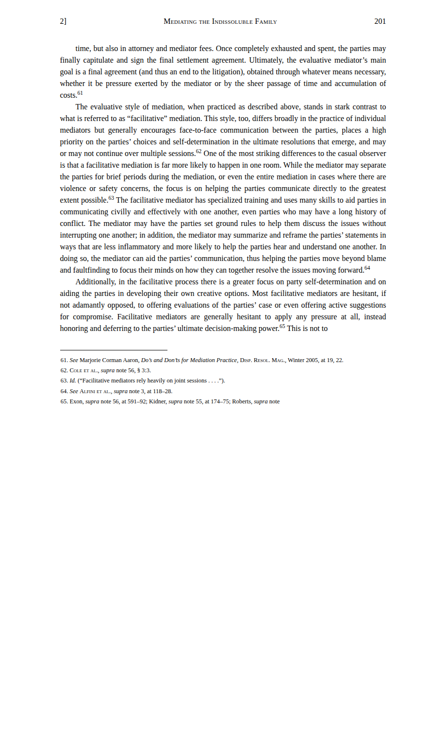2] Mediating the Indissoluble Family 201
time, but also in attorney and mediator fees. Once completely exhausted and spent, the parties may finally capitulate and sign the final settlement agreement. Ultimately, the evaluative mediator’s main goal is a final agreement (and thus an end to the litigation), obtained through whatever means necessary, whether it be pressure exerted by the mediator or by the sheer passage of time and accumulation of costs.61
The evaluative style of mediation, when practiced as described above, stands in stark contrast to what is referred to as “facilitative” mediation. This style, too, differs broadly in the practice of individual mediators but generally encourages face-to-face communication between the parties, places a high priority on the parties’ choices and self-determination in the ultimate resolutions that emerge, and may or may not continue over multiple sessions.62 One of the most striking differences to the casual observer is that a facilitative mediation is far more likely to happen in one room. While the mediator may separate the parties for brief periods during the mediation, or even the entire mediation in cases where there are violence or safety concerns, the focus is on helping the parties communicate directly to the greatest extent possible.63 The facilitative mediator has specialized training and uses many skills to aid parties in communicating civilly and effectively with one another, even parties who may have a long history of conflict. The mediator may have the parties set ground rules to help them discuss the issues without interrupting one another; in addition, the mediator may summarize and reframe the parties’ statements in ways that are less inflammatory and more likely to help the parties hear and understand one another. In doing so, the mediator can aid the parties’ communication, thus helping the parties move beyond blame and faultfinding to focus their minds on how they can together resolve the issues moving forward.64
Additionally, in the facilitative process there is a greater focus on party self-determination and on aiding the parties in developing their own creative options. Most facilitative mediators are hesitant, if not adamantly opposed, to offering evaluations of the parties’ case or even offering active suggestions for compromise. Facilitative mediators are generally hesitant to apply any pressure at all, instead honoring and deferring to the parties’ ultimate decision-making power.65 This is not to
See Marjorie Corman Aaron, Do’s and Don’ts for Mediation Practice, Disp. Resol. Mag., Winter 2005, at 19, 22.
Cole et al., supra note 56, § 3:3.
Id. (“Facilitative mediators rely heavily on joint sessions . . . .”).
See Alfini et al., supra note 3, at 118–28.
Exon, supra note 56, at 591–92; Kidner, supra note 55, at 174–75; Roberts, supra note